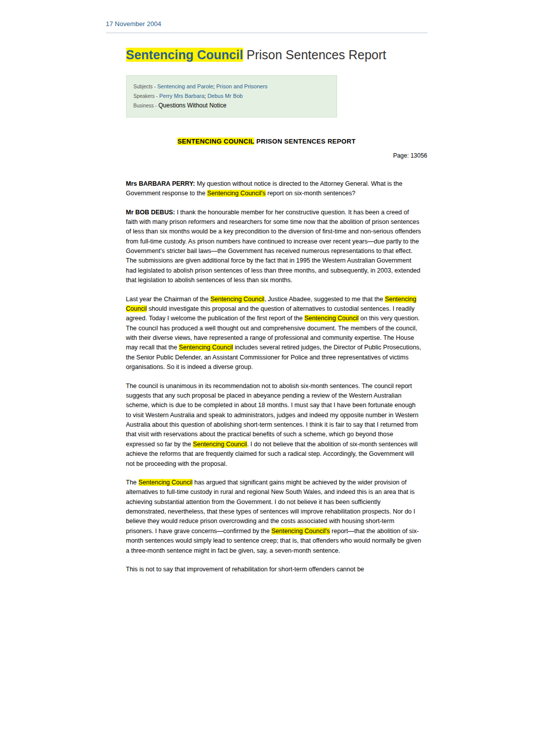17 November 2004
Sentencing Council Prison Sentences Report
Subjects - Sentencing and Parole; Prison and Prisoners
Speakers - Perry Mrs Barbara; Debus Mr Bob
Business - Questions Without Notice
SENTENCING COUNCIL PRISON SENTENCES REPORT
Page: 13056
Mrs BARBARA PERRY: My question without notice is directed to the Attorney General. What is the Government response to the Sentencing Council's report on six-month sentences?
Mr BOB DEBUS: I thank the honourable member for her constructive question. It has been a creed of faith with many prison reformers and researchers for some time now that the abolition of prison sentences of less than six months would be a key precondition to the diversion of first-time and non-serious offenders from full-time custody. As prison numbers have continued to increase over recent years—due partly to the Government's stricter bail laws—the Government has received numerous representations to that effect. The submissions are given additional force by the fact that in 1995 the Western Australian Government had legislated to abolish prison sentences of less than three months, and subsequently, in 2003, extended that legislation to abolish sentences of less than six months.
Last year the Chairman of the Sentencing Council, Justice Abadee, suggested to me that the Sentencing Council should investigate this proposal and the question of alternatives to custodial sentences. I readily agreed. Today I welcome the publication of the first report of the Sentencing Council on this very question. The council has produced a well thought out and comprehensive document. The members of the council, with their diverse views, have represented a range of professional and community expertise. The House may recall that the Sentencing Council includes several retired judges, the Director of Public Prosecutions, the Senior Public Defender, an Assistant Commissioner for Police and three representatives of victims organisations. So it is indeed a diverse group.
The council is unanimous in its recommendation not to abolish six-month sentences. The council report suggests that any such proposal be placed in abeyance pending a review of the Western Australian scheme, which is due to be completed in about 18 months. I must say that I have been fortunate enough to visit Western Australia and speak to administrators, judges and indeed my opposite number in Western Australia about this question of abolishing short-term sentences. I think it is fair to say that I returned from that visit with reservations about the practical benefits of such a scheme, which go beyond those expressed so far by the Sentencing Council. I do not believe that the abolition of six-month sentences will achieve the reforms that are frequently claimed for such a radical step. Accordingly, the Government will not be proceeding with the proposal.
The Sentencing Council has argued that significant gains might be achieved by the wider provision of alternatives to full-time custody in rural and regional New South Wales, and indeed this is an area that is achieving substantial attention from the Government. I do not believe it has been sufficiently demonstrated, nevertheless, that these types of sentences will improve rehabilitation prospects. Nor do I believe they would reduce prison overcrowding and the costs associated with housing short-term prisoners. I have grave concerns—confirmed by the Sentencing Council's report—that the abolition of six-month sentences would simply lead to sentence creep; that is, that offenders who would normally be given a three-month sentence might in fact be given, say, a seven-month sentence.
This is not to say that improvement of rehabilitation for short-term offenders cannot be